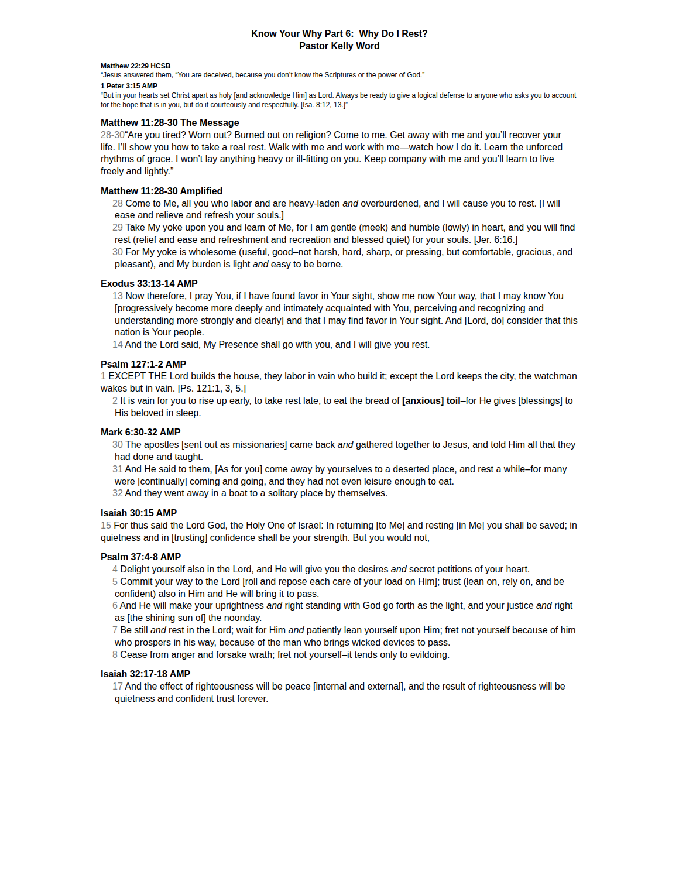Know Your Why Part 6: Why Do I Rest?
Pastor Kelly Word
Matthew 22:29 HCSB
“Jesus answered them, “You are deceived, because you don’t know the Scriptures or the power of God.”
1 Peter 3:15 AMP
“But in your hearts set Christ apart as holy [and acknowledge Him] as Lord. Always be ready to give a logical defense to anyone who asks you to account for the hope that is in you, but do it courteously and respectfully. [Isa. 8:12, 13.]”
Matthew 11:28-30 The Message
28-30“Are you tired? Worn out? Burned out on religion? Come to me. Get away with me and you’ll recover your life. I’ll show you how to take a real rest. Walk with me and work with me—watch how I do it. Learn the unforced rhythms of grace. I won’t lay anything heavy or ill-fitting on you. Keep company with me and you’ll learn to live freely and lightly.”
Matthew 11:28-30 Amplified
28 Come to Me, all you who labor and are heavy-laden and overburdened, and I will cause you to rest. [I will ease and relieve and refresh your souls.]
29 Take My yoke upon you and learn of Me, for I am gentle (meek) and humble (lowly) in heart, and you will find rest (relief and ease and refreshment and recreation and blessed quiet) for your souls. [Jer. 6:16.]
30 For My yoke is wholesome (useful, good–not harsh, hard, sharp, or pressing, but comfortable, gracious, and pleasant), and My burden is light and easy to be borne.
Exodus 33:13-14 AMP
13 Now therefore, I pray You, if I have found favor in Your sight, show me now Your way, that I may know You [progressively become more deeply and intimately acquainted with You, perceiving and recognizing and understanding more strongly and clearly] and that I may find favor in Your sight. And [Lord, do] consider that this nation is Your people.
14 And the Lord said, My Presence shall go with you, and I will give you rest.
Psalm 127:1-2 AMP
1 EXCEPT THE Lord builds the house, they labor in vain who build it; except the Lord keeps the city, the watchman wakes but in vain. [Ps. 121:1, 3, 5.]
2 It is vain for you to rise up early, to take rest late, to eat the bread of [anxious] toil–for He gives [blessings] to His beloved in sleep.
Mark 6:30-32 AMP
30 The apostles [sent out as missionaries] came back and gathered together to Jesus, and told Him all that they had done and taught.
31 And He said to them, [As for you] come away by yourselves to a deserted place, and rest a while–for many were [continually] coming and going, and they had not even leisure enough to eat.
32 And they went away in a boat to a solitary place by themselves.
Isaiah 30:15 AMP
15 For thus said the Lord God, the Holy One of Israel: In returning [to Me] and resting [in Me] you shall be saved; in quietness and in [trusting] confidence shall be your strength. But you would not,
Psalm 37:4-8 AMP
4 Delight yourself also in the Lord, and He will give you the desires and secret petitions of your heart.
5 Commit your way to the Lord [roll and repose each care of your load on Him]; trust (lean on, rely on, and be confident) also in Him and He will bring it to pass.
6 And He will make your uprightness and right standing with God go forth as the light, and your justice and right as [the shining sun of] the noonday.
7 Be still and rest in the Lord; wait for Him and patiently lean yourself upon Him; fret not yourself because of him who prospers in his way, because of the man who brings wicked devices to pass.
8 Cease from anger and forsake wrath; fret not yourself–it tends only to evildoing.
Isaiah 32:17-18 AMP
17 And the effect of righteousness will be peace [internal and external], and the result of righteousness will be quietness and confident trust forever.